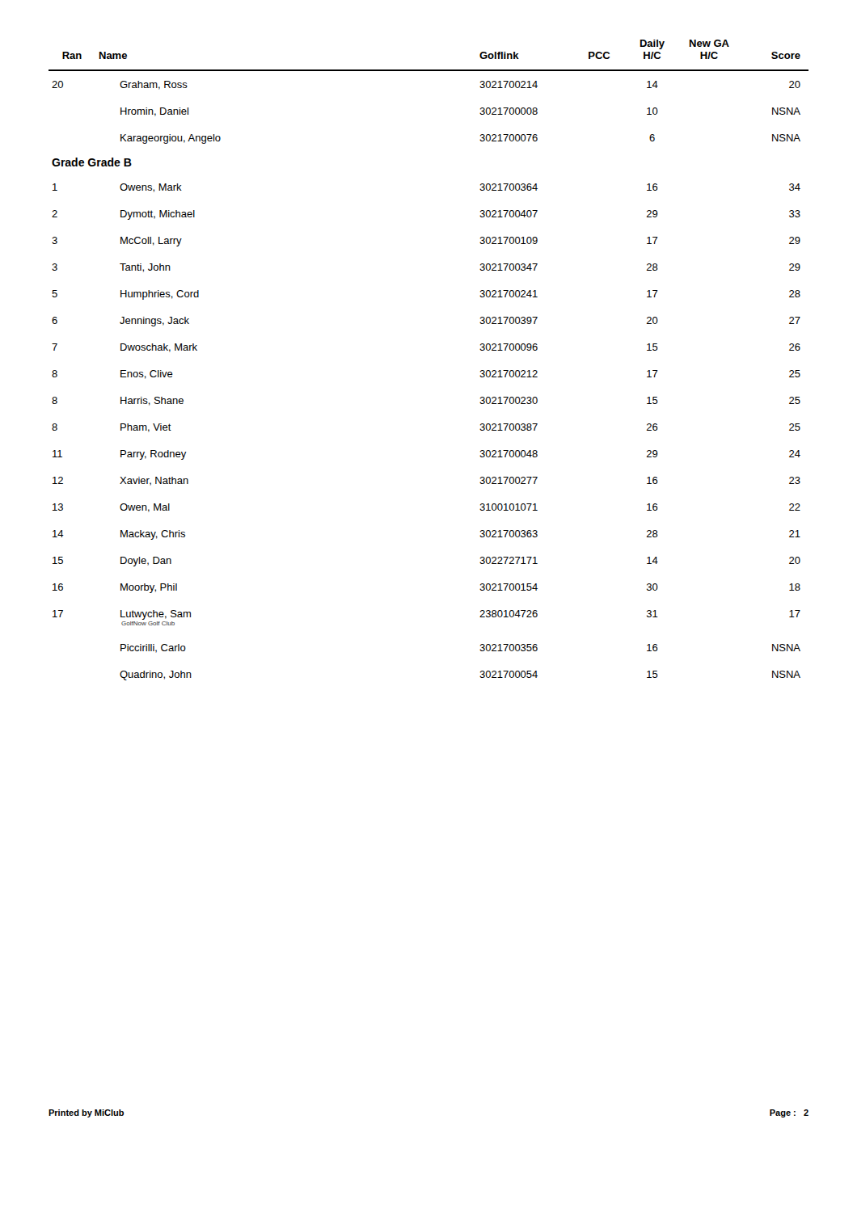| Ran | Name | Golflink | PCC | Daily H/C | New GA H/C | Score |
| --- | --- | --- | --- | --- | --- | --- |
| 20 | Graham, Ross | 3021700214 | | 14 | | 20 |
| | Hromin, Daniel | 3021700008 | | 10 | | NSNA |
| | Karageorgiou, Angelo | 3021700076 | | 6 | | NSNA |
| Grade Grade B |
| 1 | Owens, Mark | 3021700364 | | 16 | | 34 |
| 2 | Dymott, Michael | 3021700407 | | 29 | | 33 |
| 3 | McColl, Larry | 3021700109 | | 17 | | 29 |
| 3 | Tanti, John | 3021700347 | | 28 | | 29 |
| 5 | Humphries, Cord | 3021700241 | | 17 | | 28 |
| 6 | Jennings, Jack | 3021700397 | | 20 | | 27 |
| 7 | Dwoschak, Mark | 3021700096 | | 15 | | 26 |
| 8 | Enos, Clive | 3021700212 | | 17 | | 25 |
| 8 | Harris, Shane | 3021700230 | | 15 | | 25 |
| 8 | Pham, Viet | 3021700387 | | 26 | | 25 |
| 11 | Parry, Rodney | 3021700048 | | 29 | | 24 |
| 12 | Xavier, Nathan | 3021700277 | | 16 | | 23 |
| 13 | Owen, Mal | 3100101071 | | 16 | | 22 |
| 14 | Mackay, Chris | 3021700363 | | 28 | | 21 |
| 15 | Doyle, Dan | 3022727171 | | 14 | | 20 |
| 16 | Moorby, Phil | 3021700154 | | 30 | | 18 |
| 17 | Lutwyche, Sam GolfNow Golf Club | 2380104726 | | 31 | | 17 |
| | Piccirilli, Carlo | 3021700356 | | 16 | | NSNA |
| | Quadrino, John | 3021700054 | | 15 | | NSNA |
Printed by MiClub
Page : 2